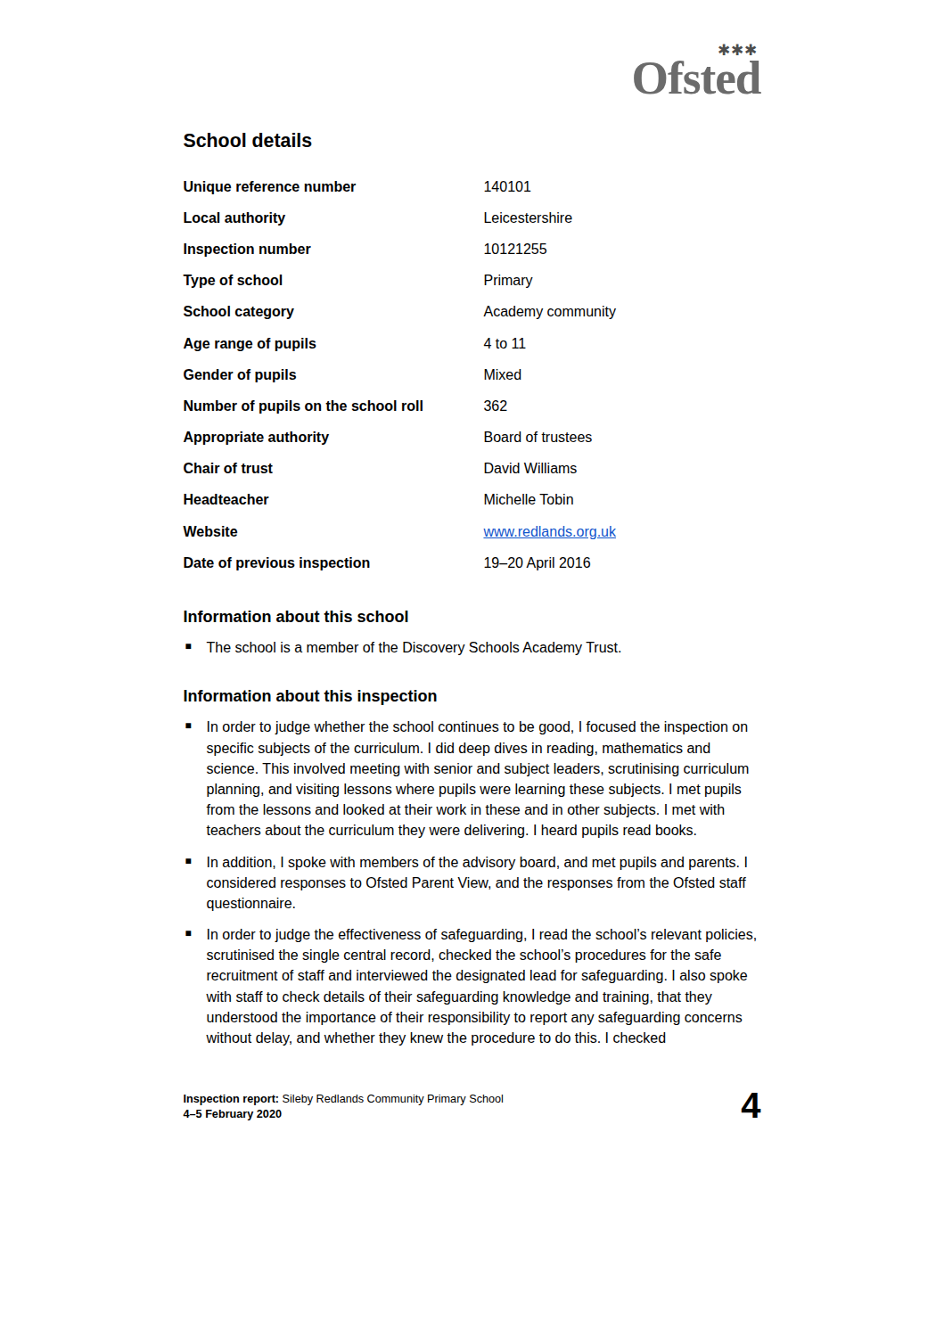✱✱✱ Ofsted
School details
| Unique reference number | 140101 |
| Local authority | Leicestershire |
| Inspection number | 10121255 |
| Type of school | Primary |
| School category | Academy community |
| Age range of pupils | 4 to 11 |
| Gender of pupils | Mixed |
| Number of pupils on the school roll | 362 |
| Appropriate authority | Board of trustees |
| Chair of trust | David Williams |
| Headteacher | Michelle Tobin |
| Website | www.redlands.org.uk |
| Date of previous inspection | 19–20 April 2016 |
Information about this school
The school is a member of the Discovery Schools Academy Trust.
Information about this inspection
In order to judge whether the school continues to be good, I focused the inspection on specific subjects of the curriculum. I did deep dives in reading, mathematics and science. This involved meeting with senior and subject leaders, scrutinising curriculum planning, and visiting lessons where pupils were learning these subjects. I met pupils from the lessons and looked at their work in these and in other subjects. I met with teachers about the curriculum they were delivering. I heard pupils read books.
In addition, I spoke with members of the advisory board, and met pupils and parents. I considered responses to Ofsted Parent View, and the responses from the Ofsted staff questionnaire.
In order to judge the effectiveness of safeguarding, I read the school’s relevant policies, scrutinised the single central record, checked the school’s procedures for the safe recruitment of staff and interviewed the designated lead for safeguarding. I also spoke with staff to check details of their safeguarding knowledge and training, that they understood the importance of their responsibility to report any safeguarding concerns without delay, and whether they knew the procedure to do this. I checked
Inspection report: Sileby Redlands Community Primary School
4–5 February 2020
4